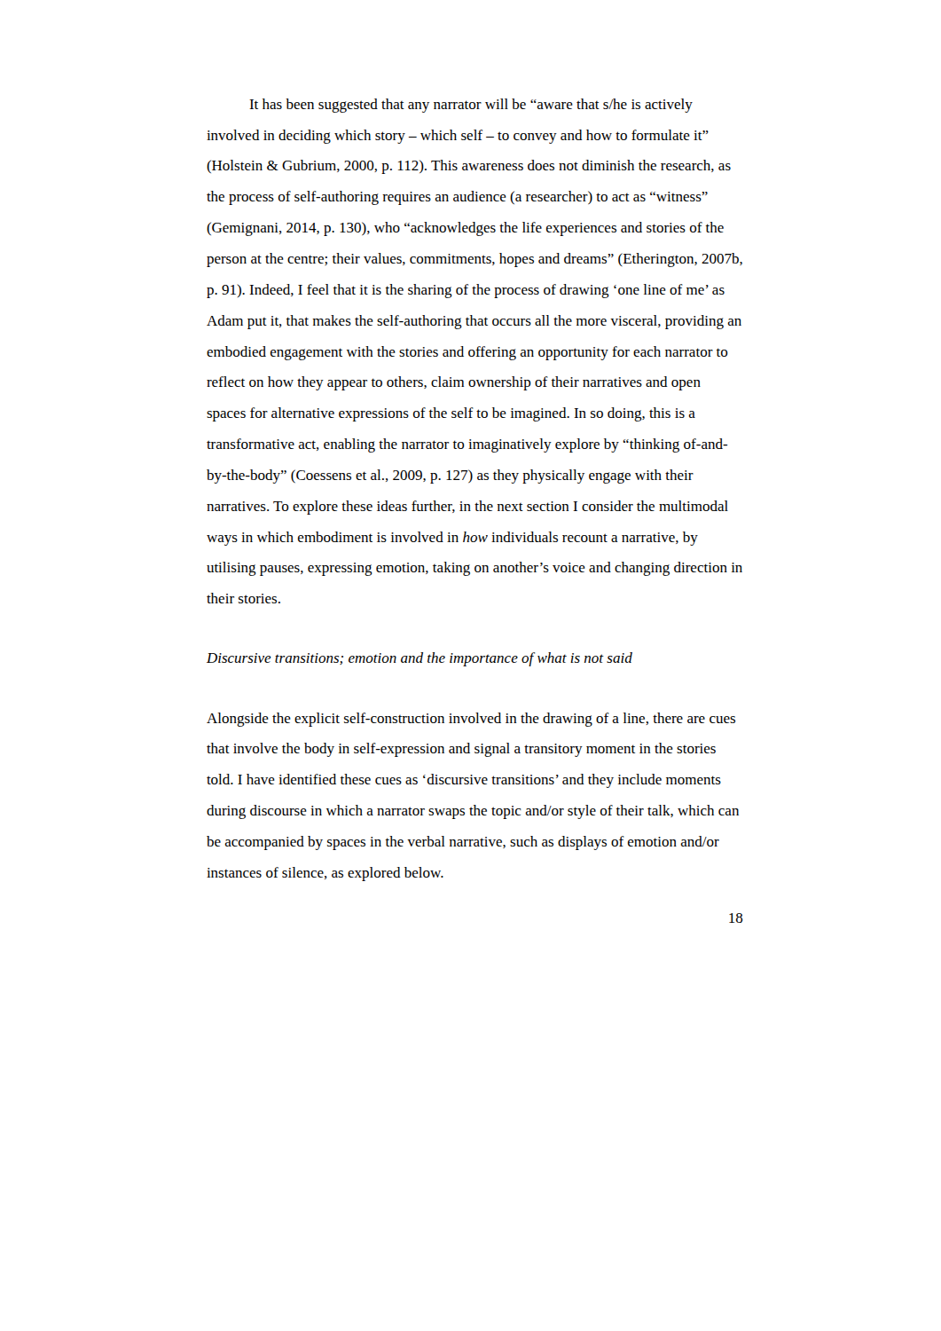It has been suggested that any narrator will be “aware that s/he is actively involved in deciding which story – which self – to convey and how to formulate it” (Holstein & Gubrium, 2000, p. 112). This awareness does not diminish the research, as the process of self-authoring requires an audience (a researcher) to act as “witness” (Gemignani, 2014, p. 130), who “acknowledges the life experiences and stories of the person at the centre; their values, commitments, hopes and dreams” (Etherington, 2007b, p. 91). Indeed, I feel that it is the sharing of the process of drawing ‘one line of me’ as Adam put it, that makes the self-authoring that occurs all the more visceral, providing an embodied engagement with the stories and offering an opportunity for each narrator to reflect on how they appear to others, claim ownership of their narratives and open spaces for alternative expressions of the self to be imagined. In so doing, this is a transformative act, enabling the narrator to imaginatively explore by “thinking of-and-by-the-body” (Coessens et al., 2009, p. 127) as they physically engage with their narratives. To explore these ideas further, in the next section I consider the multimodal ways in which embodiment is involved in how individuals recount a narrative, by utilising pauses, expressing emotion, taking on another’s voice and changing direction in their stories.
Discursive transitions; emotion and the importance of what is not said
Alongside the explicit self-construction involved in the drawing of a line, there are cues that involve the body in self-expression and signal a transitory moment in the stories told. I have identified these cues as ‘discursive transitions’ and they include moments during discourse in which a narrator swaps the topic and/or style of their talk, which can be accompanied by spaces in the verbal narrative, such as displays of emotion and/or instances of silence, as explored below.
18